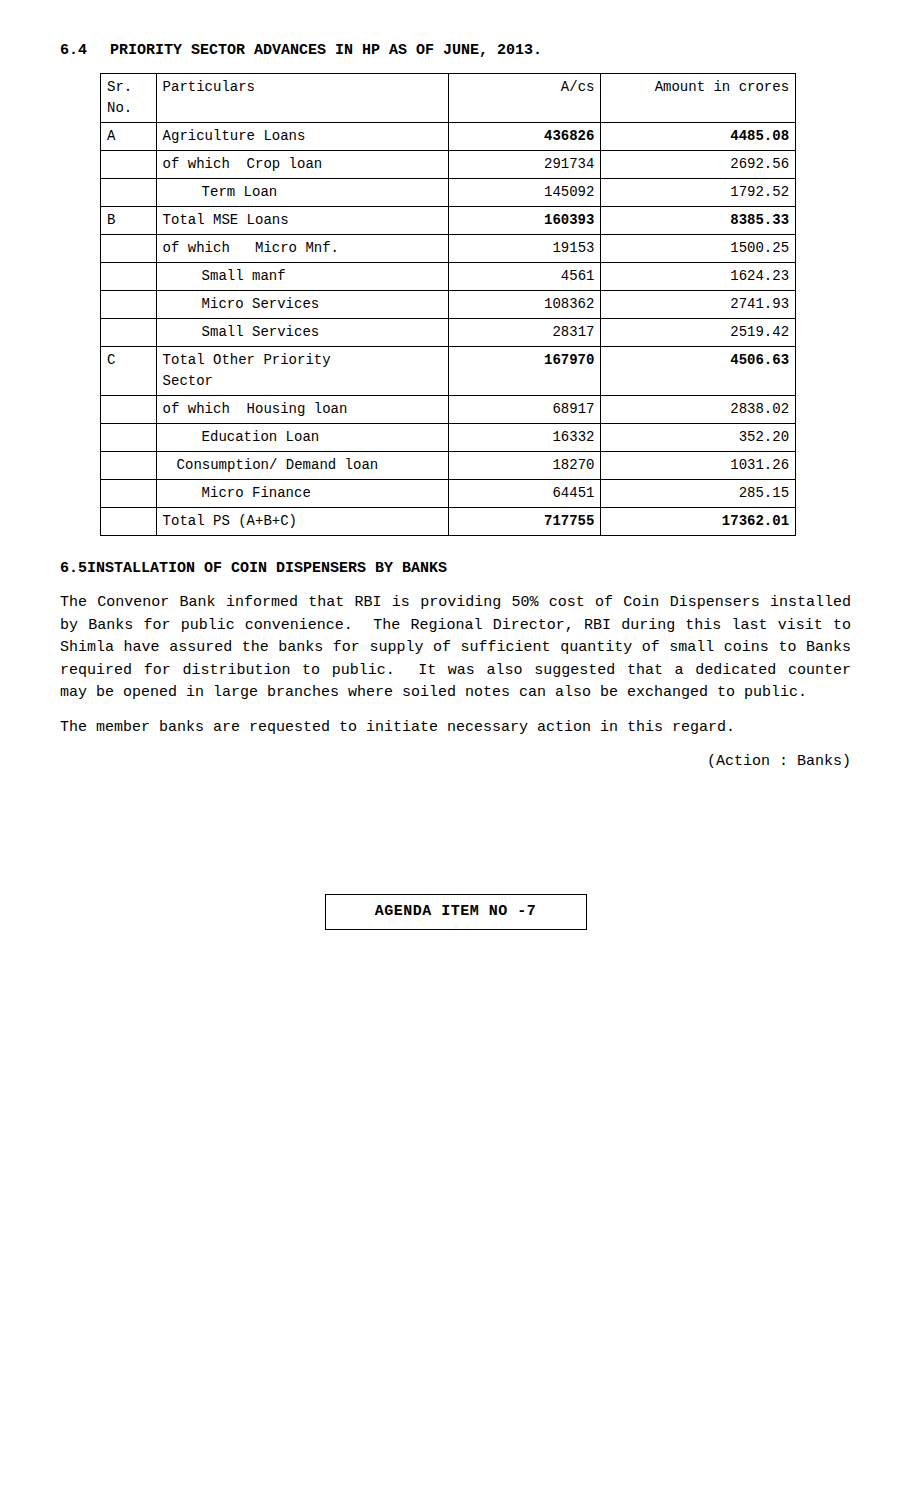6.4 PRIORITY SECTOR ADVANCES IN HP AS OF JUNE, 2013.
| Sr. No. | Particulars | A/cs | Amount in crores |
| --- | --- | --- | --- |
| A | Agriculture Loans | 436826 | 4485.08 |
| | of which Crop loan | 291734 | 2692.56 |
| | Term Loan | 145092 | 1792.52 |
| B | Total MSE Loans | 160393 | 8385.33 |
| | of which Micro Mnf. | 19153 | 1500.25 |
| | Small manf | 4561 | 1624.23 |
| | Micro Services | 108362 | 2741.93 |
| | Small Services | 28317 | 2519.42 |
| C | Total Other Priority Sector | 167970 | 4506.63 |
| | of which Housing loan | 68917 | 2838.02 |
| | Education Loan | 16332 | 352.20 |
| | Consumption/ Demand loan | 18270 | 1031.26 |
| | Micro Finance | 64451 | 285.15 |
| | Total PS (A+B+C) | 717755 | 17362.01 |
6.5 INSTALLATION OF COIN DISPENSERS BY BANKS
The Convenor Bank informed that RBI is providing 50% cost of Coin Dispensers installed by Banks for public convenience. The Regional Director, RBI during this last visit to Shimla have assured the banks for supply of sufficient quantity of small coins to Banks required for distribution to public. It was also suggested that a dedicated counter may be opened in large branches where soiled notes can also be exchanged to public.
The member banks are requested to initiate necessary action in this regard.
(Action : Banks)
AGENDA ITEM NO -7